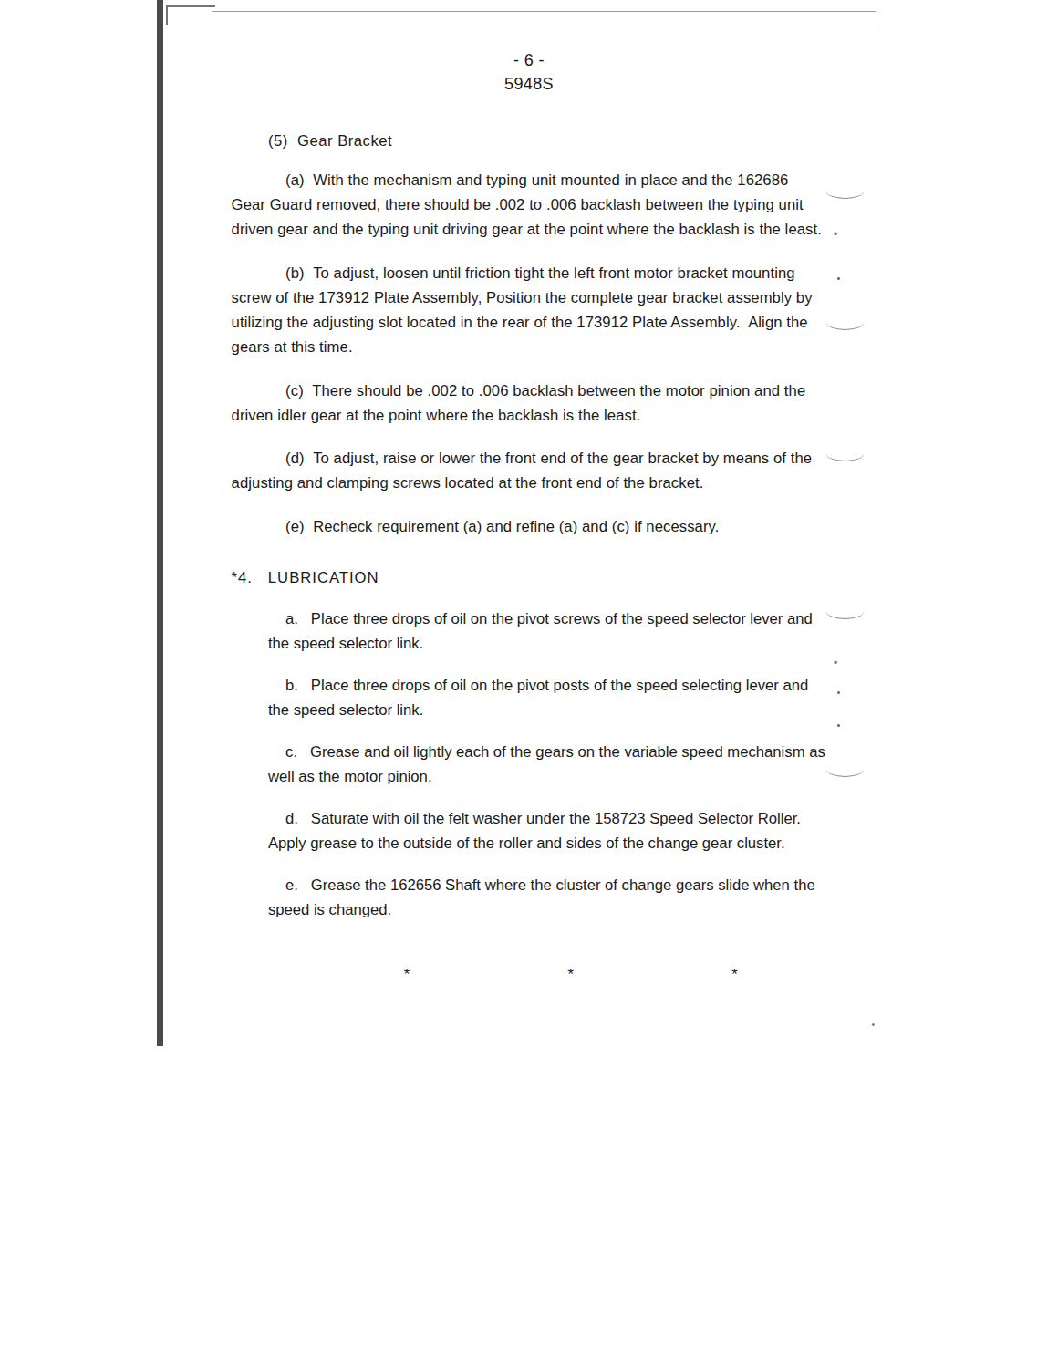•
•
- 6 -
5948S
(5) Gear Bracket
(a) With the mechanism and typing unit mounted in place and the 162686 Gear Guard removed, there should be .002 to .006 backlash between the typing unit driven gear and the typing unit driving gear at the point where the backlash is the least.
(b) To adjust, loosen until friction tight the left front motor bracket mounting screw of the 173912 Plate Assembly, Position the complete gear bracket assembly by utilizing the adjusting slot located in the rear of the 173912 Plate Assembly. Align the gears at this time.
(c) There should be .002 to .006 backlash between the motor pinion and the driven idler gear at the point where the backlash is the least.
(d) To adjust, raise or lower the front end of the gear bracket by means of the adjusting and clamping screws located at the front end of the bracket.
(e) Recheck requirement (a) and refine (a) and (c) if necessary.
*4. LUBRICATION
a. Place three drops of oil on the pivot screws of the speed selector lever and the speed selector link.
b. Place three drops of oil on the pivot posts of the speed selecting lever and the speed selector link.
c. Grease and oil lightly each of the gears on the variable speed mechanism as well as the motor pinion.
d. Saturate with oil the felt washer under the 158723 Speed Selector Roller. Apply grease to the outside of the roller and sides of the change gear cluster.
e. Grease the 162656 Shaft where the cluster of change gears slide when the speed is changed.
* * *
•